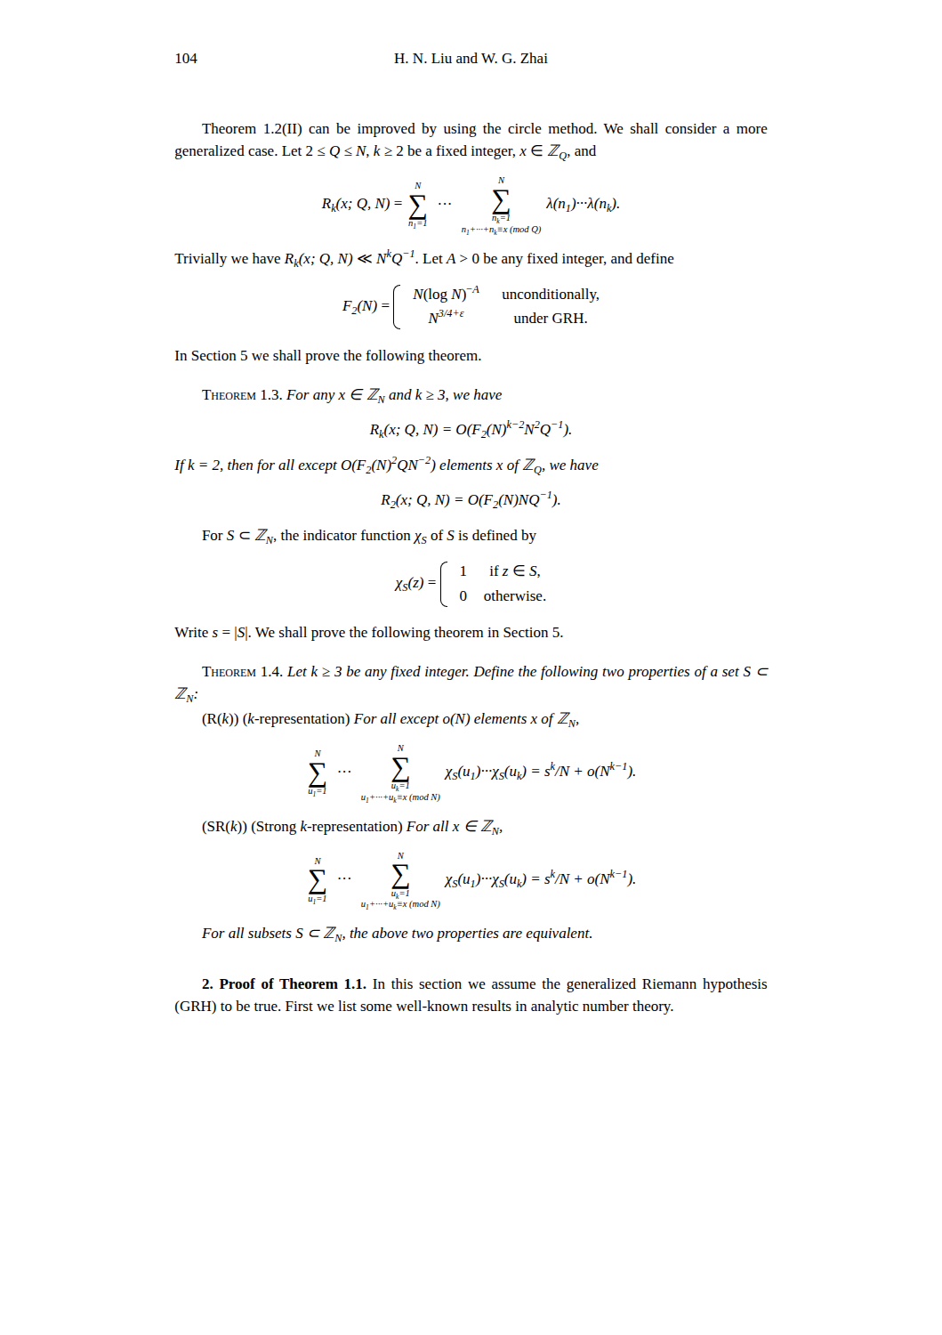104 H. N. Liu and W. G. Zhai
Theorem 1.2(II) can be improved by using the circle method. We shall consider a more generalized case. Let 2 ≤ Q ≤ N, k ≥ 2 be a fixed integer, x ∈ ℤQ, and
Rk(x; Q, N) = N ∑ n1=1 ··· N ∑ nk=1 n1+···+nk≡x (mod Q) λ(n1)···λ(nk).
Trivially we have Rk(x; Q, N) ≪ NkQ−1. Let A > 0 be any fixed integer, and define
F2(N) =
| N (log N ) − A | unconditionally, |
| N 3/4+ε | under GRH. |
In Section 5 we shall prove the following theorem.
Theorem 1.3. For any x ∈ ℤN and k ≥ 3, we have
Rk(x; Q, N) = O(F2(N)k−2N2Q−1).
If k = 2, then for all except O(F2(N)2QN−2) elements x of ℤQ, we have
R2(x; Q, N) = O(F2(N)NQ−1).
For S ⊂ ℤN, the indicator function χS of S is defined by
χS(z) =
| 1 | if z ∈ S , |
| 0 | otherwise. |
Write s = |S|. We shall prove the following theorem in Section 5.
Theorem 1.4. Let k ≥ 3 be any fixed integer. Define the following two properties of a set S ⊂ ℤN:
(R(k)) (k-representation) For all except o(N) elements x of ℤN,
N ∑ u1=1 ··· N ∑ uk=1 u1+···+uk≡x (mod N) χS(u1)···χS(uk) = sk/N + o(Nk−1).
(SR(k)) (Strong k-representation) For all x ∈ ℤN,
N ∑ u1=1 ··· N ∑ uk=1 u1+···+uk≡x (mod N) χS(u1)···χS(uk) = sk/N + o(Nk−1).
For all subsets S ⊂ ℤN, the above two properties are equivalent.
2. Proof of Theorem 1.1. In this section we assume the generalized Riemann hypothesis (GRH) to be true. First we list some well-known results in analytic number theory.